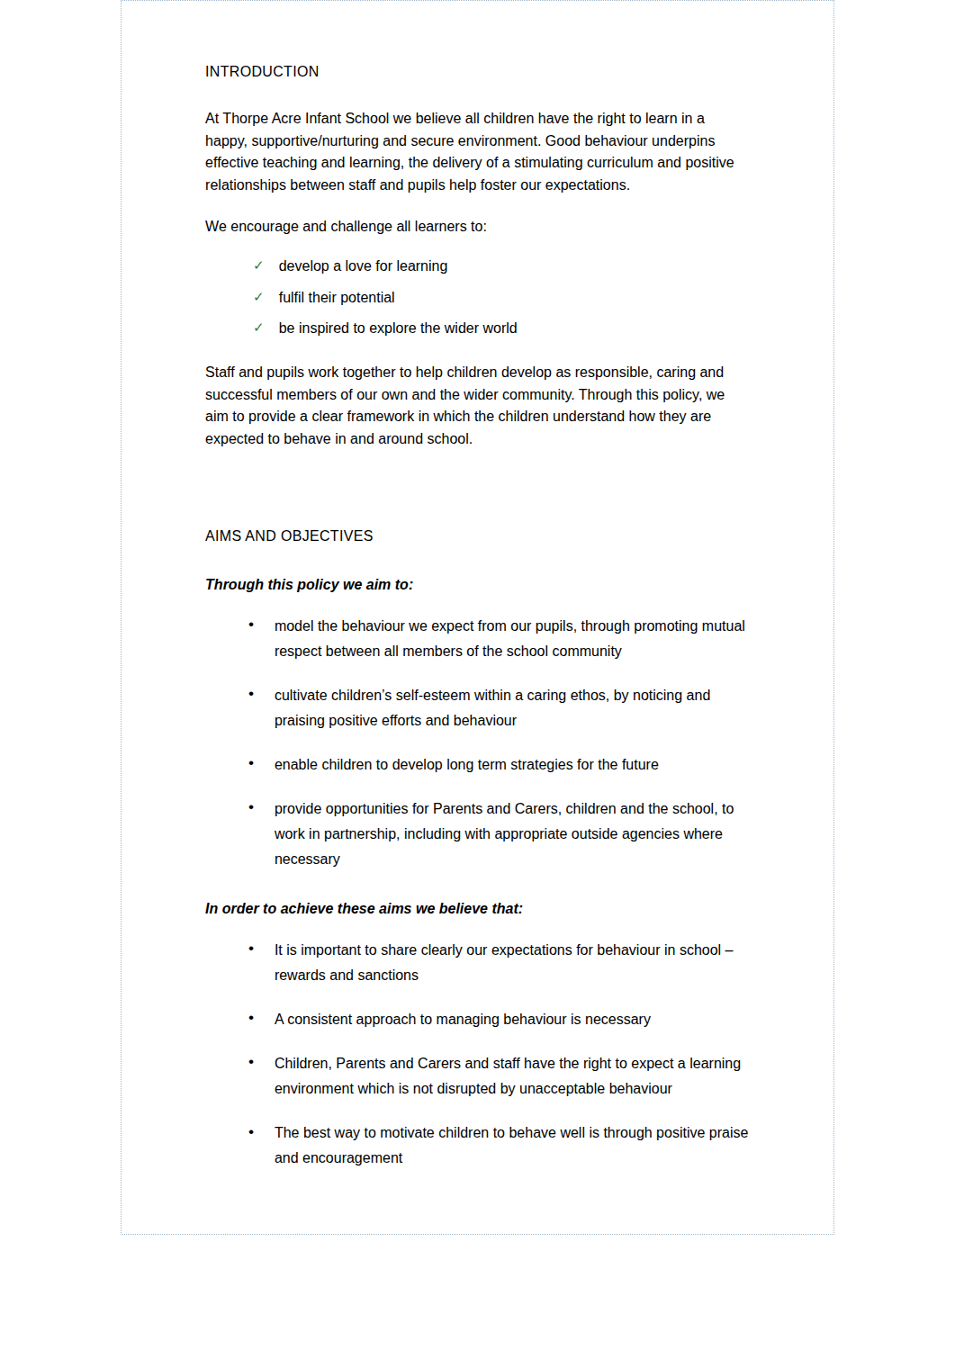INTRODUCTION
At Thorpe Acre Infant School we believe all children have the right to learn in a happy, supportive/nurturing and secure environment. Good behaviour underpins effective teaching and learning, the delivery of a stimulating curriculum and positive relationships between staff and pupils help foster our expectations.
We encourage and challenge all learners to:
develop a love for learning
fulfil their potential
be inspired to explore the wider world
Staff and pupils work together to help children develop as responsible, caring and successful members of our own and the wider community. Through this policy, we aim to provide a clear framework in which the children understand how they are expected to behave in and around school.
AIMS AND OBJECTIVES
Through this policy we aim to:
model the behaviour we expect from our pupils, through promoting mutual respect between all members of the school community
cultivate children’s self-esteem within a caring ethos, by noticing and praising positive efforts and behaviour
enable children to develop long term strategies for the future
provide opportunities for Parents and Carers, children and the school, to work in partnership, including with appropriate outside agencies where necessary
In order to achieve these aims we believe that:
It is important to share clearly our expectations for behaviour in school – rewards and sanctions
A consistent approach to managing behaviour is necessary
Children, Parents and Carers and staff have the right to expect a learning environment which is not disrupted by unacceptable behaviour
The best way to motivate children to behave well is through positive praise and encouragement